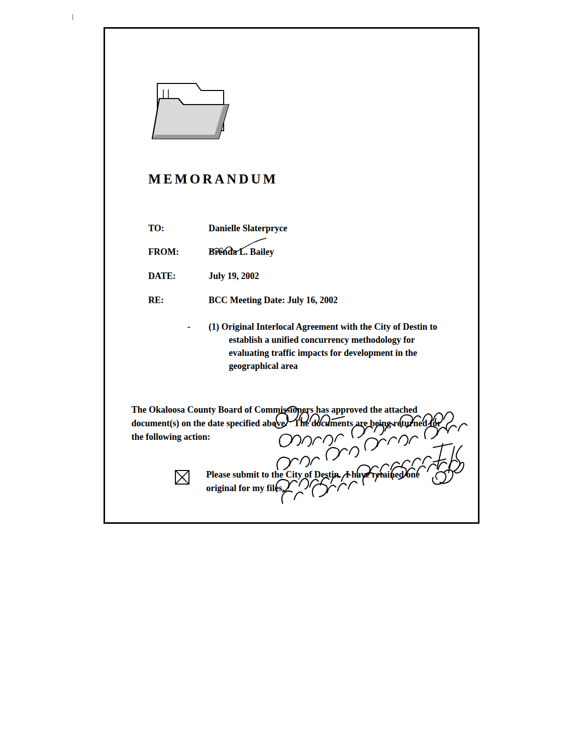|
MEMORANDUM
| TO: | Danielle Slaterpryce |
| FROM: | Brenda L. Bailey |
| DATE: | July 19, 2002 |
| RE: | BCC Meeting Date: July 16, 2002 - (1) Original Interlocal Agreement with the City of Destin to establish a unified concurrency methodology for evaluating traffic impacts for development in the geographical area |
The Okaloosa County Board of Commissioners has approved the attached document(s) on the date specified above. The documents are being returned for the following action:
Please submit to the City of Destin. I have retained one original for my files.